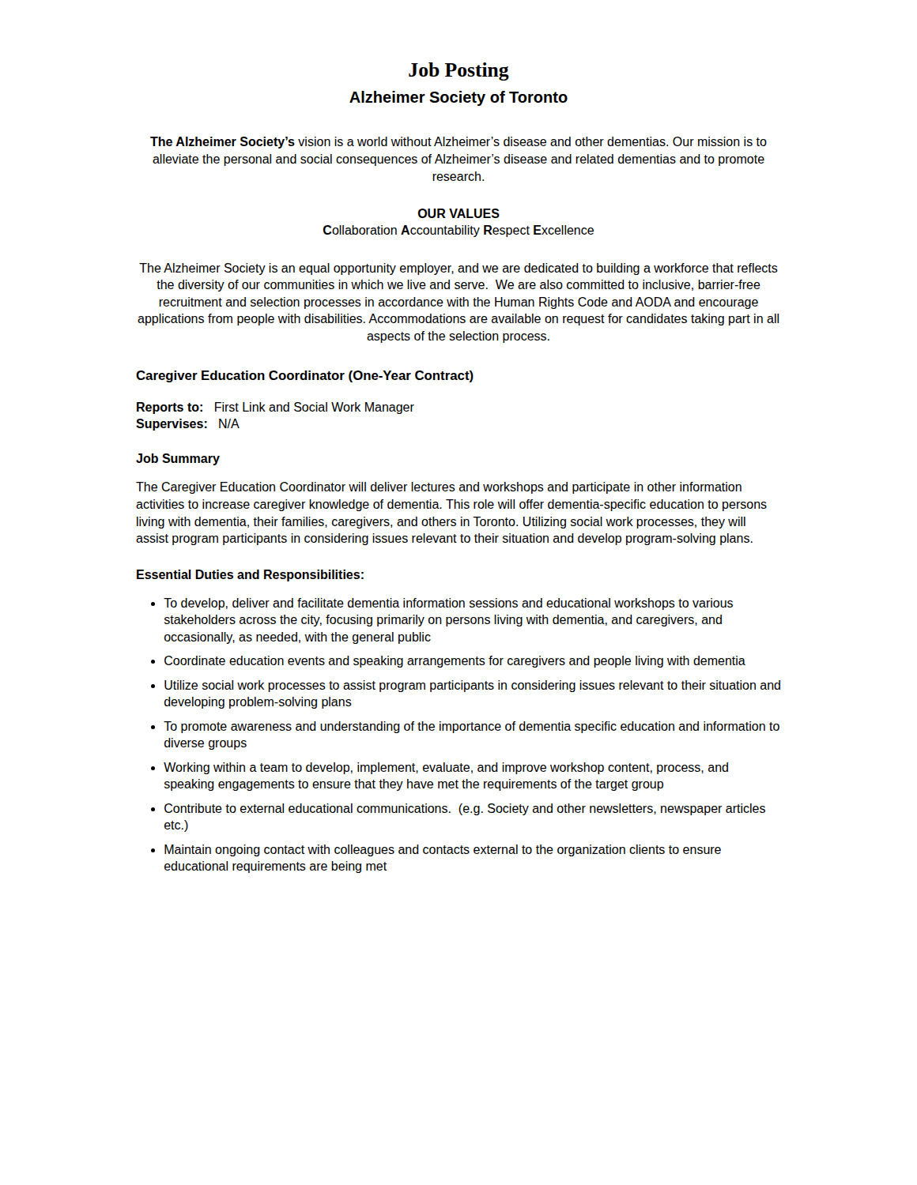Job Posting
Alzheimer Society of Toronto
The Alzheimer Society’s vision is a world without Alzheimer’s disease and other dementias. Our mission is to alleviate the personal and social consequences of Alzheimer’s disease and related dementias and to promote research.
OUR VALUES
Collaboration Accountability Respect Excellence
The Alzheimer Society is an equal opportunity employer, and we are dedicated to building a workforce that reflects the diversity of our communities in which we live and serve. We are also committed to inclusive, barrier-free recruitment and selection processes in accordance with the Human Rights Code and AODA and encourage applications from people with disabilities. Accommodations are available on request for candidates taking part in all aspects of the selection process.
Caregiver Education Coordinator (One-Year Contract)
Reports to: First Link and Social Work Manager
Supervises: N/A
Job Summary
The Caregiver Education Coordinator will deliver lectures and workshops and participate in other information activities to increase caregiver knowledge of dementia. This role will offer dementia-specific education to persons living with dementia, their families, caregivers, and others in Toronto. Utilizing social work processes, they will assist program participants in considering issues relevant to their situation and develop program-solving plans.
Essential Duties and Responsibilities:
To develop, deliver and facilitate dementia information sessions and educational workshops to various stakeholders across the city, focusing primarily on persons living with dementia, and caregivers, and occasionally, as needed, with the general public
Coordinate education events and speaking arrangements for caregivers and people living with dementia
Utilize social work processes to assist program participants in considering issues relevant to their situation and developing problem-solving plans
To promote awareness and understanding of the importance of dementia specific education and information to diverse groups
Working within a team to develop, implement, evaluate, and improve workshop content, process, and speaking engagements to ensure that they have met the requirements of the target group
Contribute to external educational communications. (e.g. Society and other newsletters, newspaper articles etc.)
Maintain ongoing contact with colleagues and contacts external to the organization clients to ensure educational requirements are being met